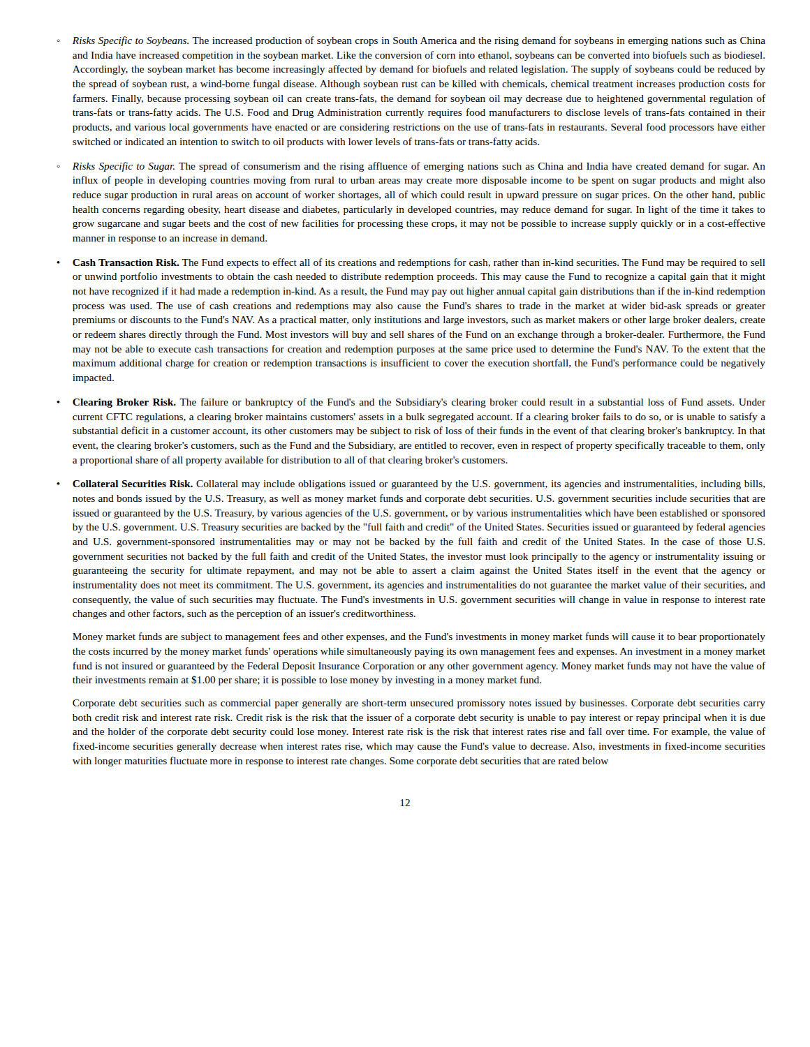Risks Specific to Soybeans. The increased production of soybean crops in South America and the rising demand for soybeans in emerging nations such as China and India have increased competition in the soybean market. Like the conversion of corn into ethanol, soybeans can be converted into biofuels such as biodiesel. Accordingly, the soybean market has become increasingly affected by demand for biofuels and related legislation. The supply of soybeans could be reduced by the spread of soybean rust, a wind-borne fungal disease. Although soybean rust can be killed with chemicals, chemical treatment increases production costs for farmers. Finally, because processing soybean oil can create trans-fats, the demand for soybean oil may decrease due to heightened governmental regulation of trans-fats or trans-fatty acids. The U.S. Food and Drug Administration currently requires food manufacturers to disclose levels of trans-fats contained in their products, and various local governments have enacted or are considering restrictions on the use of trans-fats in restaurants. Several food processors have either switched or indicated an intention to switch to oil products with lower levels of trans-fats or trans-fatty acids.
Risks Specific to Sugar. The spread of consumerism and the rising affluence of emerging nations such as China and India have created demand for sugar. An influx of people in developing countries moving from rural to urban areas may create more disposable income to be spent on sugar products and might also reduce sugar production in rural areas on account of worker shortages, all of which could result in upward pressure on sugar prices. On the other hand, public health concerns regarding obesity, heart disease and diabetes, particularly in developed countries, may reduce demand for sugar. In light of the time it takes to grow sugarcane and sugar beets and the cost of new facilities for processing these crops, it may not be possible to increase supply quickly or in a cost-effective manner in response to an increase in demand.
Cash Transaction Risk. The Fund expects to effect all of its creations and redemptions for cash, rather than in-kind securities. The Fund may be required to sell or unwind portfolio investments to obtain the cash needed to distribute redemption proceeds. This may cause the Fund to recognize a capital gain that it might not have recognized if it had made a redemption in-kind. As a result, the Fund may pay out higher annual capital gain distributions than if the in-kind redemption process was used. The use of cash creations and redemptions may also cause the Fund's shares to trade in the market at wider bid-ask spreads or greater premiums or discounts to the Fund's NAV. As a practical matter, only institutions and large investors, such as market makers or other large broker dealers, create or redeem shares directly through the Fund. Most investors will buy and sell shares of the Fund on an exchange through a broker-dealer. Furthermore, the Fund may not be able to execute cash transactions for creation and redemption purposes at the same price used to determine the Fund's NAV. To the extent that the maximum additional charge for creation or redemption transactions is insufficient to cover the execution shortfall, the Fund's performance could be negatively impacted.
Clearing Broker Risk. The failure or bankruptcy of the Fund's and the Subsidiary's clearing broker could result in a substantial loss of Fund assets. Under current CFTC regulations, a clearing broker maintains customers' assets in a bulk segregated account. If a clearing broker fails to do so, or is unable to satisfy a substantial deficit in a customer account, its other customers may be subject to risk of loss of their funds in the event of that clearing broker's bankruptcy. In that event, the clearing broker's customers, such as the Fund and the Subsidiary, are entitled to recover, even in respect of property specifically traceable to them, only a proportional share of all property available for distribution to all of that clearing broker's customers.
Collateral Securities Risk. Collateral may include obligations issued or guaranteed by the U.S. government, its agencies and instrumentalities, including bills, notes and bonds issued by the U.S. Treasury, as well as money market funds and corporate debt securities. U.S. government securities include securities that are issued or guaranteed by the U.S. Treasury, by various agencies of the U.S. government, or by various instrumentalities which have been established or sponsored by the U.S. government. U.S. Treasury securities are backed by the "full faith and credit" of the United States. Securities issued or guaranteed by federal agencies and U.S. government-sponsored instrumentalities may or may not be backed by the full faith and credit of the United States. In the case of those U.S. government securities not backed by the full faith and credit of the United States, the investor must look principally to the agency or instrumentality issuing or guaranteeing the security for ultimate repayment, and may not be able to assert a claim against the United States itself in the event that the agency or instrumentality does not meet its commitment. The U.S. government, its agencies and instrumentalities do not guarantee the market value of their securities, and consequently, the value of such securities may fluctuate. The Fund's investments in U.S. government securities will change in value in response to interest rate changes and other factors, such as the perception of an issuer's creditworthiness.
Money market funds are subject to management fees and other expenses, and the Fund's investments in money market funds will cause it to bear proportionately the costs incurred by the money market funds' operations while simultaneously paying its own management fees and expenses. An investment in a money market fund is not insured or guaranteed by the Federal Deposit Insurance Corporation or any other government agency. Money market funds may not have the value of their investments remain at $1.00 per share; it is possible to lose money by investing in a money market fund.
Corporate debt securities such as commercial paper generally are short-term unsecured promissory notes issued by businesses. Corporate debt securities carry both credit risk and interest rate risk. Credit risk is the risk that the issuer of a corporate debt security is unable to pay interest or repay principal when it is due and the holder of the corporate debt security could lose money. Interest rate risk is the risk that interest rates rise and fall over time. For example, the value of fixed-income securities generally decrease when interest rates rise, which may cause the Fund's value to decrease. Also, investments in fixed-income securities with longer maturities fluctuate more in response to interest rate changes. Some corporate debt securities that are rated below
12